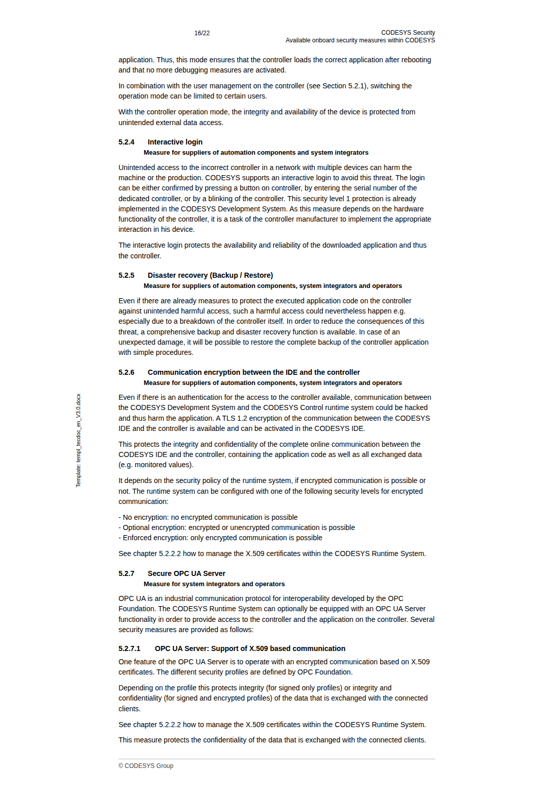Template: templ_tecdoc_en_V3.0.docx
16/22
CODESYS Security
Available onboard security measures within CODESYS
application. Thus, this mode ensures that the controller loads the correct application after rebooting and that no more debugging measures are activated.
In combination with the user management on the controller (see Section 5.2.1), switching the operation mode can be limited to certain users.
With the controller operation mode, the integrity and availability of the device is protected from unintended external data access.
5.2.4 Interactive login
Measure for suppliers of automation components and system integrators
Unintended access to the incorrect controller in a network with multiple devices can harm the machine or the production. CODESYS supports an interactive login to avoid this threat. The login can be either confirmed by pressing a button on controller, by entering the serial number of the dedicated controller, or by a blinking of the controller. This security level 1 protection is already implemented in the CODESYS Development System. As this measure depends on the hardware functionality of the controller, it is a task of the controller manufacturer to implement the appropriate interaction in his device.
The interactive login protects the availability and reliability of the downloaded application and thus the controller.
5.2.5 Disaster recovery (Backup / Restore)
Measure for suppliers of automation components, system integrators and operators
Even if there are already measures to protect the executed application code on the controller against unintended harmful access, such a harmful access could nevertheless happen e.g. especially due to a breakdown of the controller itself. In order to reduce the consequences of this threat, a comprehensive backup and disaster recovery function is available. In case of an unexpected damage, it will be possible to restore the complete backup of the controller application with simple procedures.
5.2.6 Communication encryption between the IDE and the controller
Measure for suppliers of automation components, system integrators and operators
Even if there is an authentication for the access to the controller available, communication between the CODESYS Development System and the CODESYS Control runtime system could be hacked and thus harm the application. A TLS 1.2 encryption of the communication between the CODESYS IDE and the controller is available and can be activated in the CODESYS IDE.
This protects the integrity and confidentiality of the complete online communication between the CODESYS IDE and the controller, containing the application code as well as all exchanged data (e.g. monitored values).
It depends on the security policy of the runtime system, if encrypted communication is possible or not. The runtime system can be configured with one of the following security levels for encrypted communication:
- No encryption: no encrypted communication is possible
- Optional encryption: encrypted or unencrypted communication is possible
- Enforced encryption: only encrypted communication is possible
See chapter 5.2.2.2 how to manage the X.509 certificates within the CODESYS Runtime System.
5.2.7 Secure OPC UA Server
Measure for system integrators and operators
OPC UA is an industrial communication protocol for interoperability developed by the OPC Foundation. The CODESYS Runtime System can optionally be equipped with an OPC UA Server functionality in order to provide access to the controller and the application on the controller. Several security measures are provided as follows:
5.2.7.1 OPC UA Server: Support of X.509 based communication
One feature of the OPC UA Server is to operate with an encrypted communication based on X.509 certificates. The different security profiles are defined by OPC Foundation.
Depending on the profile this protects integrity (for signed only profiles) or integrity and confidentiality (for signed and encrypted profiles) of the data that is exchanged with the connected clients.
See chapter 5.2.2.2 how to manage the X.509 certificates within the CODESYS Runtime System.
This measure protects the confidentiality of the data that is exchanged with the connected clients.
© CODESYS Group